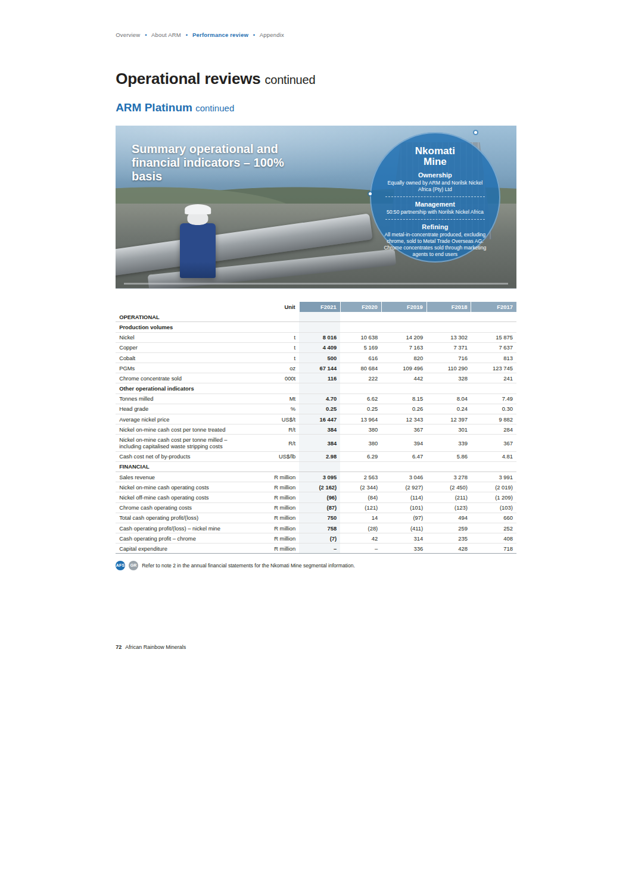Overview • About ARM • Performance review • Appendix
Operational reviews continued
ARM Platinum continued
Summary operational and
financial indicators – 100%
basis
Nkomati
Mine
Ownership
Equally owned by ARM and Norilsk Nickel Africa (Pty) Ltd
Management
50:50 partnership with Norilsk Nickel Africa
Refining
All metal-in-concentrate produced, excluding chrome, sold to Metal Trade Overseas AG. Chrome concentrates sold through marketing agents to end users
| | Unit | F2021 | F2020 | F2019 | F2018 | F2017 |
| --- | --- | --- | --- | --- | --- | --- |
| OPERATIONAL | | | | | | |
| Production volumes | | | | | | |
| Nickel | t | 8 016 | 10 638 | 14 209 | 13 302 | 15 875 |
| Copper | t | 4 409 | 5 169 | 7 163 | 7 371 | 7 637 |
| Cobalt | t | 500 | 616 | 820 | 716 | 813 |
| PGMs | oz | 67 144 | 80 684 | 109 496 | 110 290 | 123 745 |
| Chrome concentrate sold | 000t | 116 | 222 | 442 | 328 | 241 |
| Other operational indicators | | | | | | |
| Tonnes milled | Mt | 4.70 | 6.62 | 8.15 | 8.04 | 7.49 |
| Head grade | % | 0.25 | 0.25 | 0.26 | 0.24 | 0.30 |
| Average nickel price | US$/t | 16 447 | 13 964 | 12 343 | 12 397 | 9 882 |
| Nickel on-mine cash cost per tonne treated | R/t | 384 | 380 | 367 | 301 | 284 |
| Nickel on-mine cash cost per tonne milled – including capitalised waste stripping costs | R/t | 384 | 380 | 394 | 339 | 367 |
| Cash cost net of by-products | US$/lb | 2.98 | 6.29 | 6.47 | 5.86 | 4.81 |
| FINANCIAL | | | | | | |
| Sales revenue | R million | 3 095 | 2 563 | 3 046 | 3 278 | 3 991 |
| Nickel on-mine cash operating costs | R million | (2 162) | (2 344) | (2 927) | (2 450) | (2 019) |
| Nickel off-mine cash operating costs | R million | (96) | (84) | (114) | (211) | (1 209) |
| Chrome cash operating costs | R million | (87) | (121) | (101) | (123) | (103) |
| Total cash operating profit/(loss) | R million | 750 | 14 | (97) | 494 | 660 |
| Cash operating profit/(loss) – nickel mine | R million | 758 | (28) | (411) | 259 | 252 |
| Cash operating profit – chrome | R million | (7) | 42 | 314 | 235 | 408 |
| Capital expenditure | R million | – | – | 336 | 428 | 718 |
AFS GR Refer to note 2 in the annual financial statements for the Nkomati Mine segmental information.
72 African Rainbow Minerals